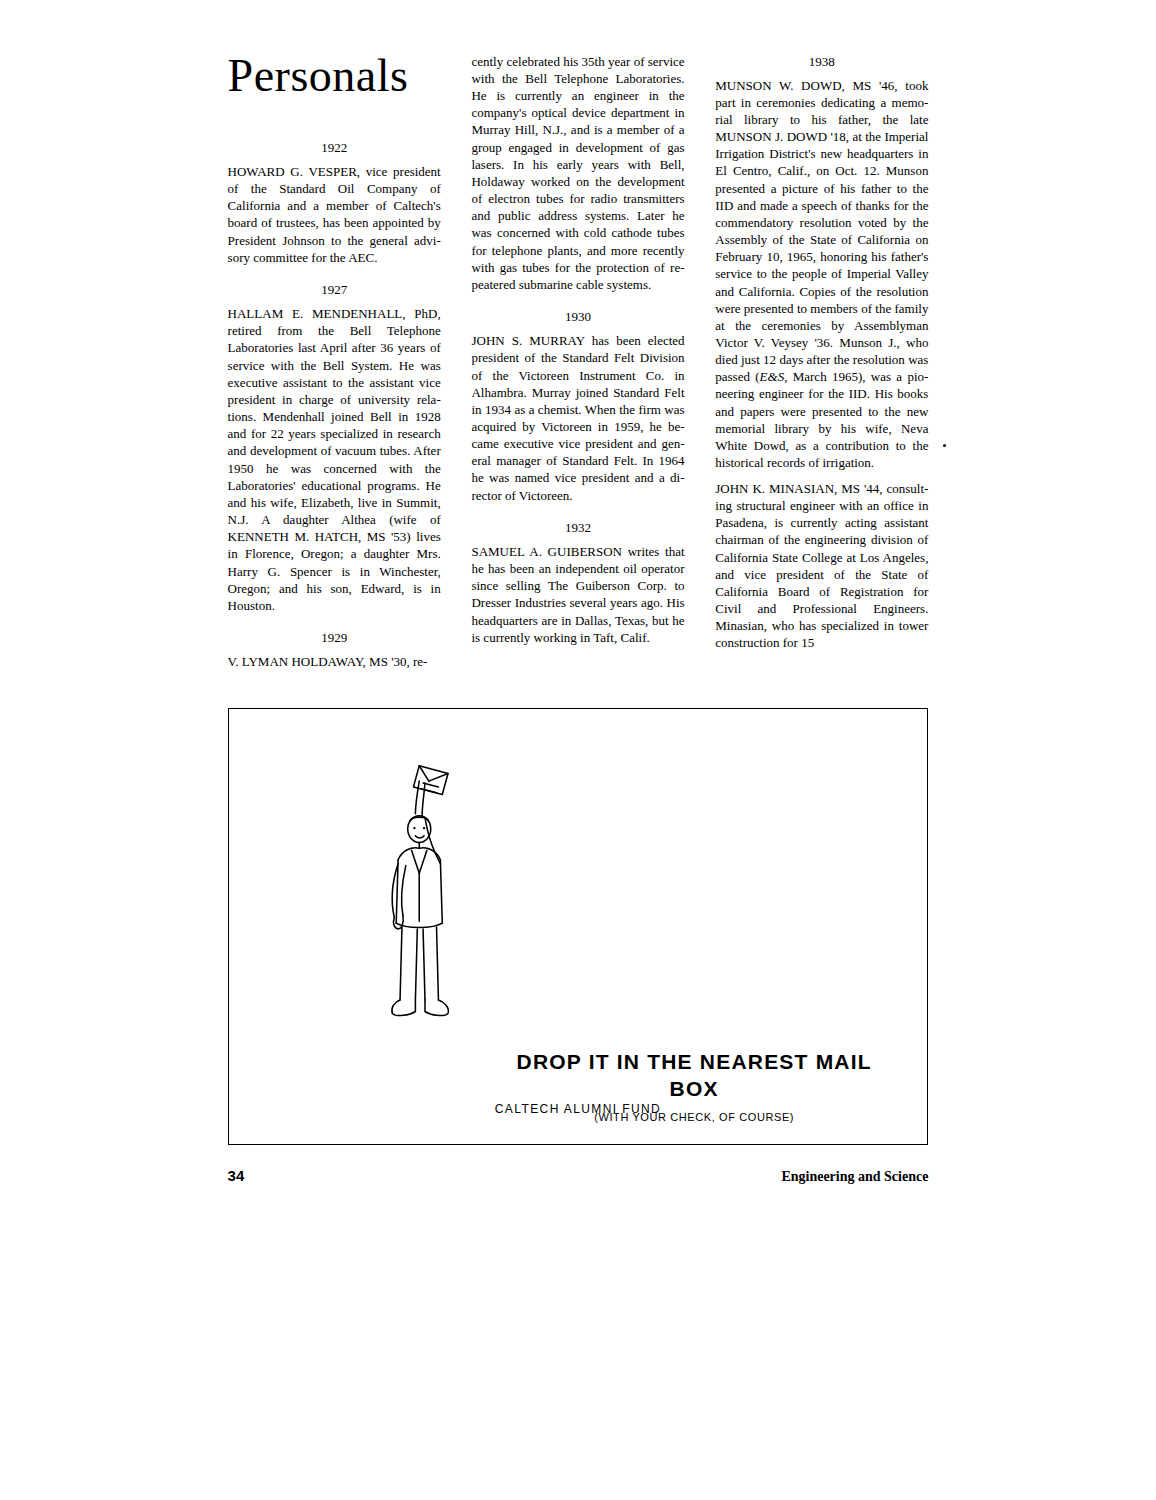Personals
1922
Howard G. Vesper, vice president of the Standard Oil Company of California and a member of Caltech's board of trustees, has been appointed by President Johnson to the general advisory committee for the AEC.
1927
Hallam E. Mendenhall, PhD, retired from the Bell Telephone Laboratories last April after 36 years of service with the Bell System. He was executive assistant to the assistant vice president in charge of university relations. Mendenhall joined Bell in 1928 and for 22 years specialized in research and development of vacuum tubes. After 1950 he was concerned with the Laboratories' educational programs. He and his wife, Elizabeth, live in Summit, N.J. A daughter Althea (wife of Kenneth M. Hatch, MS '53) lives in Florence, Oregon; a daughter Mrs. Harry G. Spencer is in Winchester, Oregon; and his son, Edward, is in Houston.
1929
V. Lyman Holdaway, MS '30, re-
cently celebrated his 35th year of service with the Bell Telephone Laboratories. He is currently an engineer in the company's optical device department in Murray Hill, N.J., and is a member of a group engaged in development of gas lasers. In his early years with Bell, Holdaway worked on the development of electron tubes for radio transmitters and public address systems. Later he was concerned with cold cathode tubes for telephone plants, and more recently with gas tubes for the protection of repeatered submarine cable systems.
1930
John S. Murray has been elected president of the Standard Felt Division of the Victoreen Instrument Co. in Alhambra. Murray joined Standard Felt in 1934 as a chemist. When the firm was acquired by Victoreen in 1959, he became executive vice president and general manager of Standard Felt. In 1964 he was named vice president and a director of Victoreen.
1932
Samuel A. Guiberson writes that he has been an independent oil operator since selling The Guiberson Corp. to Dresser Industries several years ago. His headquarters are in Dallas, Texas, but he is currently working in Taft, Calif.
1938
Munson W. Dowd, MS '46, took part in ceremonies dedicating a memorial library to his father, the late Munson J. Dowd '18, at the Imperial Irrigation District's new headquarters in El Centro, Calif., on Oct. 12. Munson presented a picture of his father to the IID and made a speech of thanks for the commendatory resolution voted by the Assembly of the State of California on February 10, 1965, honoring his father's service to the people of Imperial Valley and California. Copies of the resolution were presented to members of the family at the ceremonies by Assemblyman Victor V. Veysey '36. Munson J., who died just 12 days after the resolution was passed (E&S, March 1965), was a pioneering engineer for the IID. His books and papers were presented to the new memorial library by his wife, Neva White Dowd, as a contribution to the historical records of irrigation.
John K. Minasian, MS '44, consulting structural engineer with an office in Pasadena, is currently acting assistant chairman of the engineering division of California State College at Los Angeles, and vice president of the State of California Board of Registration for Civil and Professional Engineers. Minasian, who has specialized in tower construction for 15
DROP IT IN THE NEAREST MAIL BOX
(WITH YOUR CHECK, OF COURSE)
CALTECH ALUMNI FUND
34
Engineering and Science